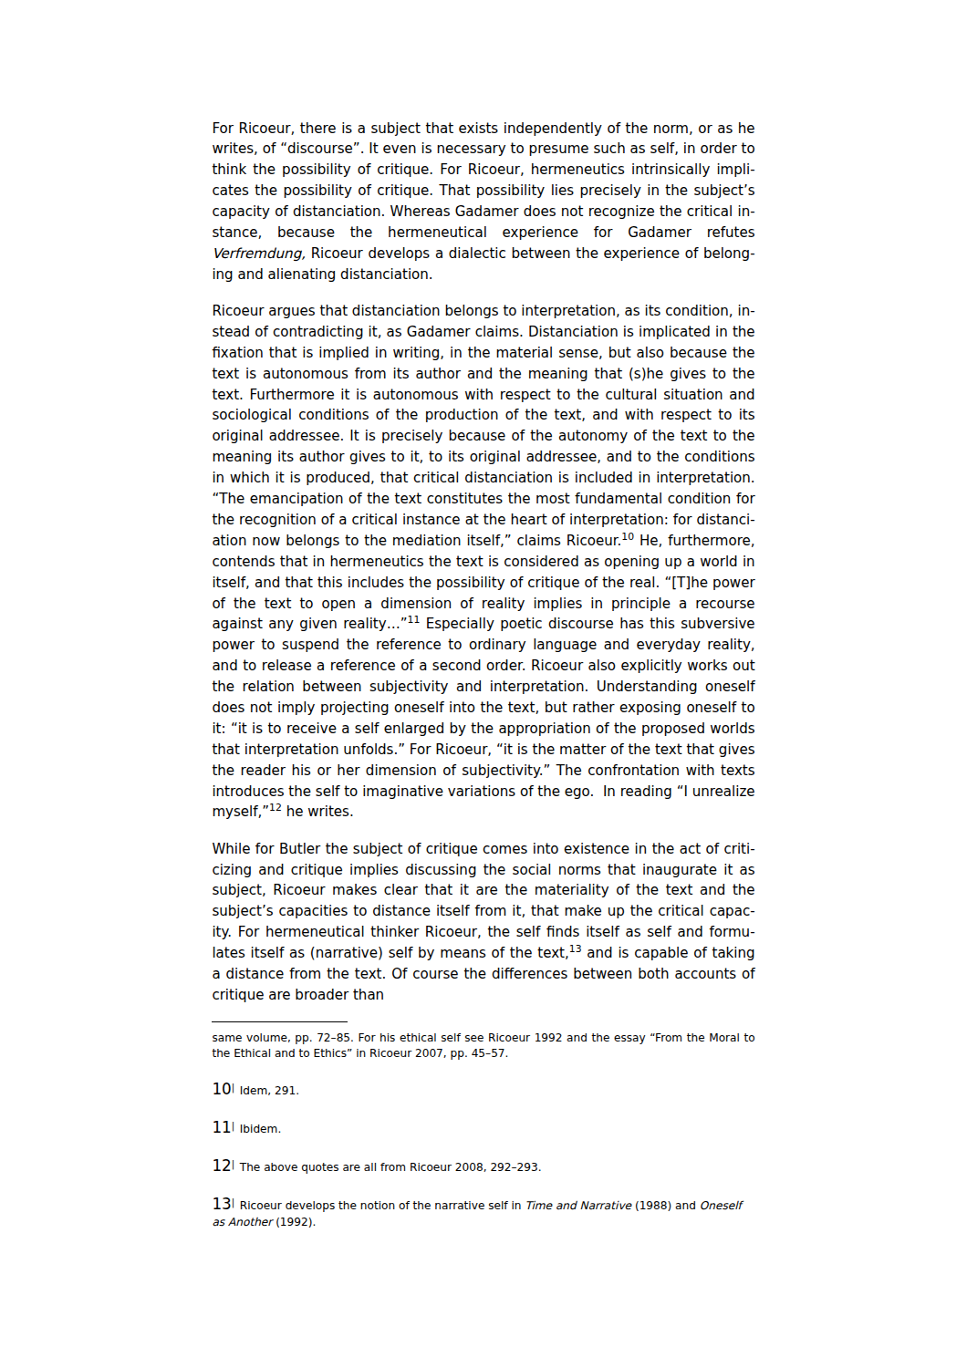For Ricoeur, there is a subject that exists independently of the norm, or as he writes, of “discourse”. It even is necessary to presume such as self, in order to think the possibility of critique. For Ricoeur, hermeneutics intrinsically implicates the possibility of critique. That possibility lies precisely in the subject’s capacity of distanciation. Whereas Gadamer does not recognize the critical instance, because the hermeneutical experience for Gadamer refutes Verfremdung, Ricoeur develops a dialectic between the experience of belonging and alienating distanciation.
Ricoeur argues that distanciation belongs to interpretation, as its condition, instead of contradicting it, as Gadamer claims. Distanciation is implicated in the fixation that is implied in writing, in the material sense, but also because the text is autonomous from its author and the meaning that (s)he gives to the text. Furthermore it is autonomous with respect to the cultural situation and sociological conditions of the production of the text, and with respect to its original addressee. It is precisely because of the autonomy of the text to the meaning its author gives to it, to its original addressee, and to the conditions in which it is produced, that critical distanciation is included in interpretation. “The emancipation of the text constitutes the most fundamental condition for the recognition of a critical instance at the heart of interpretation: for distanciation now belongs to the mediation itself,” claims Ricoeur.10 He, furthermore, contends that in hermeneutics the text is considered as opening up a world in itself, and that this includes the possibility of critique of the real. “[T]he power of the text to open a dimension of reality implies in principle a recourse against any given reality…”11 Especially poetic discourse has this subversive power to suspend the reference to ordinary language and everyday reality, and to release a reference of a second order. Ricoeur also explicitly works out the relation between subjectivity and interpretation. Understanding oneself does not imply projecting oneself into the text, but rather exposing oneself to it: “it is to receive a self enlarged by the appropriation of the proposed worlds that interpretation unfolds.” For Ricoeur, “it is the matter of the text that gives the reader his or her dimension of subjectivity.” The confrontation with texts introduces the self to imaginative variations of the ego. In reading “I unrealize myself,”12 he writes.
While for Butler the subject of critique comes into existence in the act of criticizing and critique implies discussing the social norms that inaugurate it as subject, Ricoeur makes clear that it are the materiality of the text and the subject’s capacities to distance itself from it, that make up the critical capacity. For hermeneutical thinker Ricoeur, the self finds itself as self and formulates itself as (narrative) self by means of the text,13 and is capable of taking a distance from the text. Of course the differences between both accounts of critique are broader than
same volume, pp. 72–85. For his ethical self see Ricoeur 1992 and the essay “From the Moral to the Ethical and to Ethics” in Ricoeur 2007, pp. 45–57.
10| Idem, 291.
11| Ibidem.
12| The above quotes are all from Ricoeur 2008, 292–293.
13| Ricoeur develops the notion of the narrative self in Time and Narrative (1988) and Oneself as Another (1992).